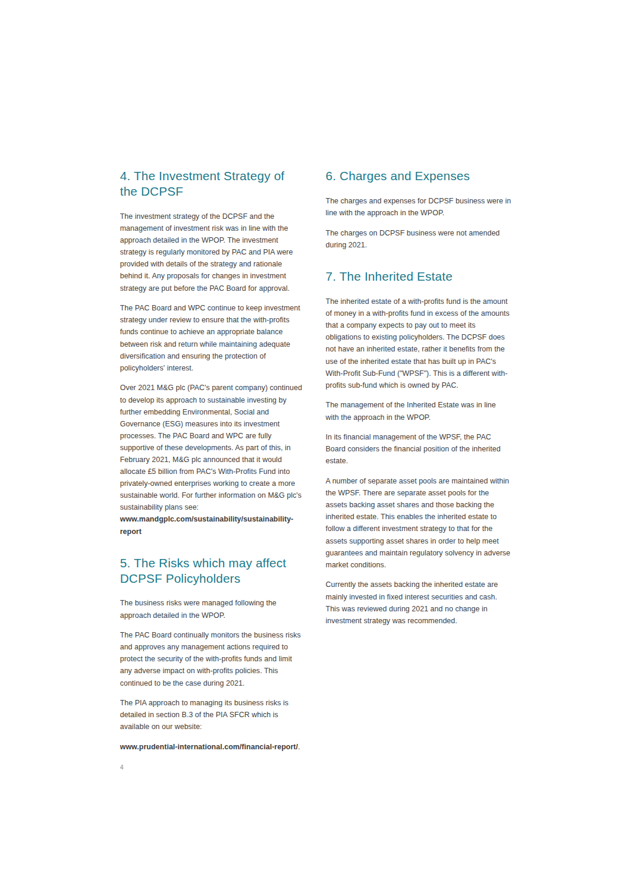4. The Investment Strategy of the DCPSF
The investment strategy of the DCPSF and the management of investment risk was in line with the approach detailed in the WPOP. The investment strategy is regularly monitored by PAC and PIA were provided with details of the strategy and rationale behind it. Any proposals for changes in investment strategy are put before the PAC Board for approval.
The PAC Board and WPC continue to keep investment strategy under review to ensure that the with-profits funds continue to achieve an appropriate balance between risk and return while maintaining adequate diversification and ensuring the protection of policyholders' interest.
Over 2021 M&G plc (PAC's parent company) continued to develop its approach to sustainable investing by further embedding Environmental, Social and Governance (ESG) measures into its investment processes. The PAC Board and WPC are fully supportive of these developments. As part of this, in February 2021, M&G plc announced that it would allocate £5 billion from PAC's With-Profits Fund into privately-owned enterprises working to create a more sustainable world. For further information on M&G plc's sustainability plans see: www.mandgplc.com/sustainability/sustainability-report
5. The Risks which may affect DCPSF Policyholders
The business risks were managed following the approach detailed in the WPOP.
The PAC Board continually monitors the business risks and approves any management actions required to protect the security of the with-profits funds and limit any adverse impact on with-profits policies. This continued to be the case during 2021.
The PIA approach to managing its business risks is detailed in section B.3 of the PIA SFCR which is available on our website:
www.prudential-international.com/financial-report/.
6. Charges and Expenses
The charges and expenses for DCPSF business were in line with the approach in the WPOP.
The charges on DCPSF business were not amended during 2021.
7. The Inherited Estate
The inherited estate of a with-profits fund is the amount of money in a with-profits fund in excess of the amounts that a company expects to pay out to meet its obligations to existing policyholders. The DCPSF does not have an inherited estate, rather it benefits from the use of the inherited estate that has built up in PAC's With-Profit Sub-Fund ("WPSF"). This is a different with-profits sub-fund which is owned by PAC.
The management of the Inherited Estate was in line with the approach in the WPOP.
In its financial management of the WPSF, the PAC Board considers the financial position of the inherited estate.
A number of separate asset pools are maintained within the WPSF. There are separate asset pools for the assets backing asset shares and those backing the inherited estate. This enables the inherited estate to follow a different investment strategy to that for the assets supporting asset shares in order to help meet guarantees and maintain regulatory solvency in adverse market conditions.
Currently the assets backing the inherited estate are mainly invested in fixed interest securities and cash. This was reviewed during 2021 and no change in investment strategy was recommended.
4